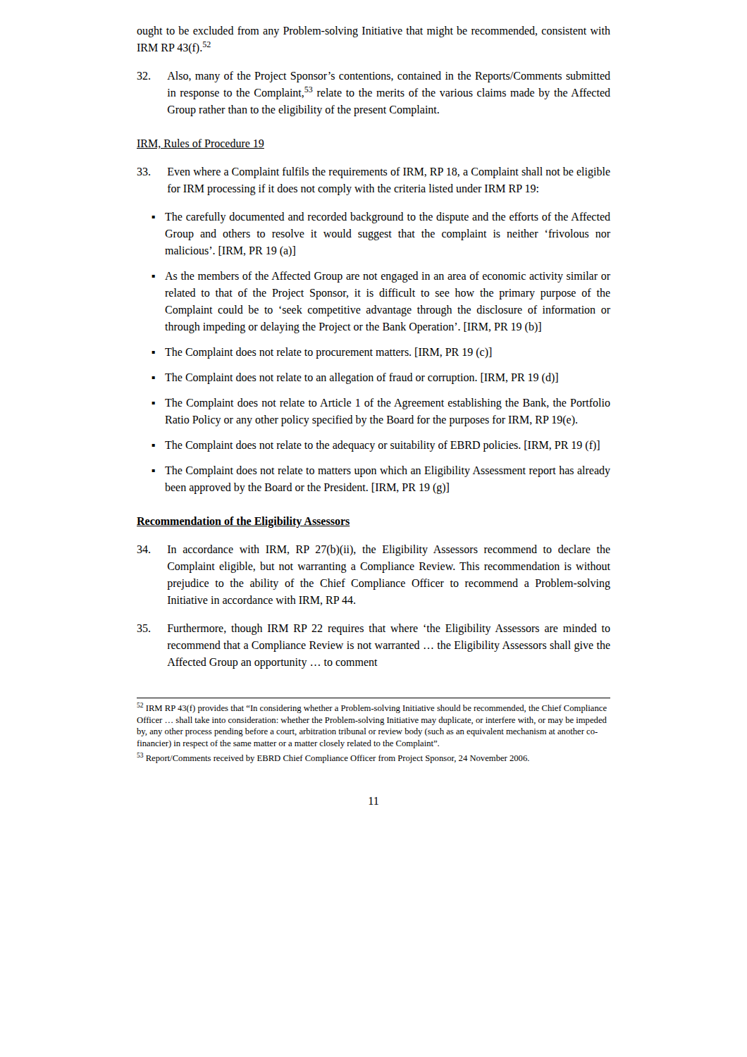ought to be excluded from any Problem-solving Initiative that might be recommended, consistent with IRM RP 43(f).52
32.
Also, many of the Project Sponsor’s contentions, contained in the Reports/Comments submitted in response to the Complaint,53 relate to the merits of the various claims made by the Affected Group rather than to the eligibility of the present Complaint.
IRM, Rules of Procedure 19
33.
Even where a Complaint fulfils the requirements of IRM, RP 18, a Complaint shall not be eligible for IRM processing if it does not comply with the criteria listed under IRM RP 19:
The carefully documented and recorded background to the dispute and the efforts of the Affected Group and others to resolve it would suggest that the complaint is neither ‘frivolous nor malicious’. [IRM, PR 19 (a)]
As the members of the Affected Group are not engaged in an area of economic activity similar or related to that of the Project Sponsor, it is difficult to see how the primary purpose of the Complaint could be to ‘seek competitive advantage through the disclosure of information or through impeding or delaying the Project or the Bank Operation’. [IRM, PR 19 (b)]
The Complaint does not relate to procurement matters. [IRM, PR 19 (c)]
The Complaint does not relate to an allegation of fraud or corruption. [IRM, PR 19 (d)]
The Complaint does not relate to Article 1 of the Agreement establishing the Bank, the Portfolio Ratio Policy or any other policy specified by the Board for the purposes for IRM, RP 19(e).
The Complaint does not relate to the adequacy or suitability of EBRD policies. [IRM, PR 19 (f)]
The Complaint does not relate to matters upon which an Eligibility Assessment report has already been approved by the Board or the President. [IRM, PR 19 (g)]
Recommendation of the Eligibility Assessors
34.
In accordance with IRM, RP 27(b)(ii), the Eligibility Assessors recommend to declare the Complaint eligible, but not warranting a Compliance Review. This recommendation is without prejudice to the ability of the Chief Compliance Officer to recommend a Problem-solving Initiative in accordance with IRM, RP 44.
35.
Furthermore, though IRM RP 22 requires that where ‘the Eligibility Assessors are minded to recommend that a Compliance Review is not warranted … the Eligibility Assessors shall give the Affected Group an opportunity … to comment
52 IRM RP 43(f) provides that “In considering whether a Problem-solving Initiative should be recommended, the Chief Compliance Officer … shall take into consideration: whether the Problem-solving Initiative may duplicate, or interfere with, or may be impeded by, any other process pending before a court, arbitration tribunal or review body (such as an equivalent mechanism at another co-financier) in respect of the same matter or a matter closely related to the Complaint”.
53 Report/Comments received by EBRD Chief Compliance Officer from Project Sponsor, 24 November 2006.
11